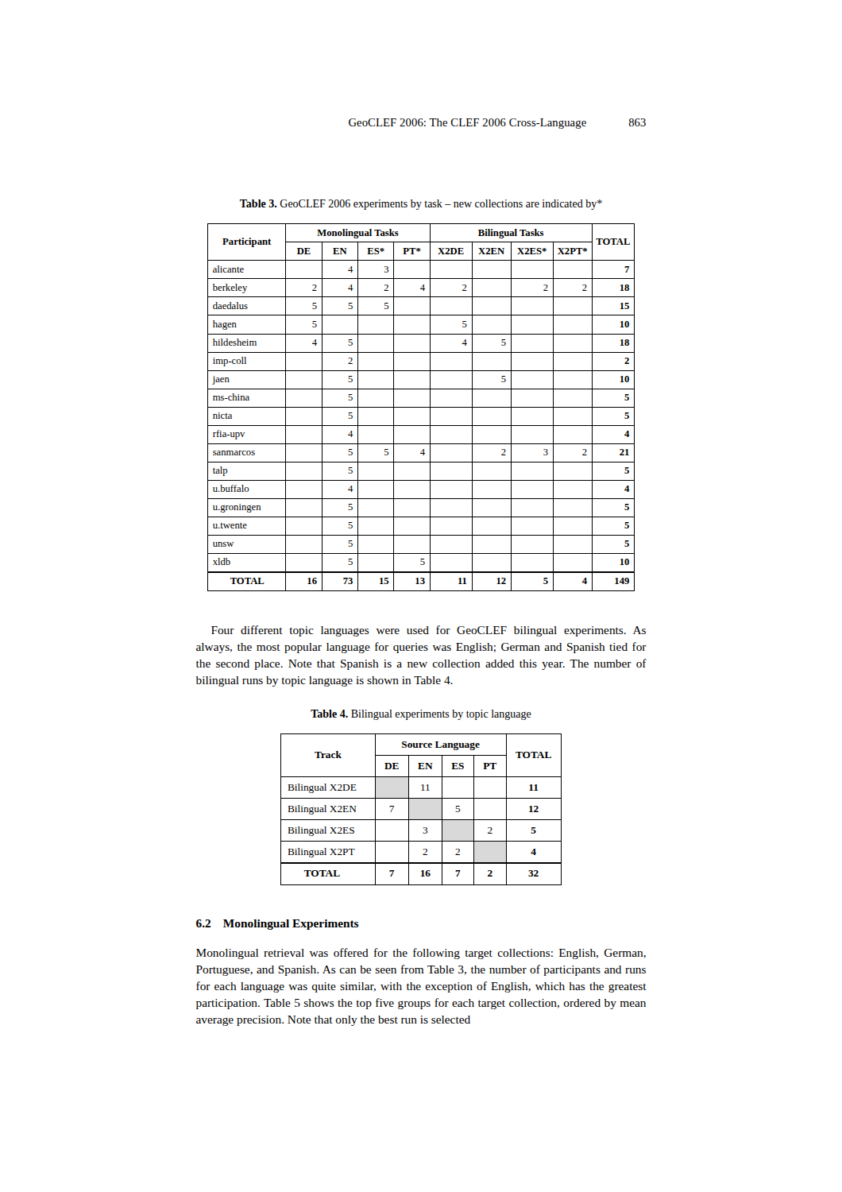GeoCLEF 2006: The CLEF 2006 Cross-Language863
Table 3. GeoCLEF 2006 experiments by task – new collections are indicated by*
| Participant | Monolingual Tasks | Bilingual Tasks | TOTAL |
| --- | --- | --- | --- |
| DE | EN | ES* | PT* | X2DE | X2EN | X2ES* | X2PT* |
| alicante | | 4 | 3 | | | | | | 7 |
| berkeley | 2 | 4 | 2 | 4 | 2 | | 2 | 2 | 18 |
| daedalus | 5 | 5 | 5 | | | | | | 15 |
| hagen | 5 | | | | 5 | | | | 10 |
| hildesheim | 4 | 5 | | | 4 | 5 | | | 18 |
| imp-coll | | 2 | | | | | | | 2 |
| jaen | | 5 | | | | 5 | | | 10 |
| ms-china | | 5 | | | | | | | 5 |
| nicta | | 5 | | | | | | | 5 |
| rfia-upv | | 4 | | | | | | | 4 |
| sanmarcos | | 5 | 5 | 4 | | 2 | 3 | 2 | 21 |
| talp | | 5 | | | | | | | 5 |
| u.buffalo | | 4 | | | | | | | 4 |
| u.groningen | | 5 | | | | | | | 5 |
| u.twente | | 5 | | | | | | | 5 |
| unsw | | 5 | | | | | | | 5 |
| xldb | | 5 | | 5 | | | | | 10 |
| TOTAL | 16 | 73 | 15 | 13 | 11 | 12 | 5 | 4 | 149 |
Four different topic languages were used for GeoCLEF bilingual experiments. As always, the most popular language for queries was English; German and Spanish tied for the second place. Note that Spanish is a new collection added this year. The number of bilingual runs by topic language is shown in Table 4.
Table 4. Bilingual experiments by topic language
| Track | Source Language | TOTAL |
| --- | --- | --- |
| DE | EN | ES | PT |
| Bilingual X2DE | | 11 | | | 11 |
| Bilingual X2EN | 7 | | 5 | | 12 |
| Bilingual X2ES | | 3 | | 2 | 5 |
| Bilingual X2PT | | 2 | 2 | | 4 |
| TOTAL | 7 | 16 | 7 | 2 | 32 |
6.2 Monolingual Experiments
Monolingual retrieval was offered for the following target collections: English, German, Portuguese, and Spanish. As can be seen from Table 3, the number of participants and runs for each language was quite similar, with the exception of English, which has the greatest participation. Table 5 shows the top five groups for each target collection, ordered by mean average precision. Note that only the best run is selected